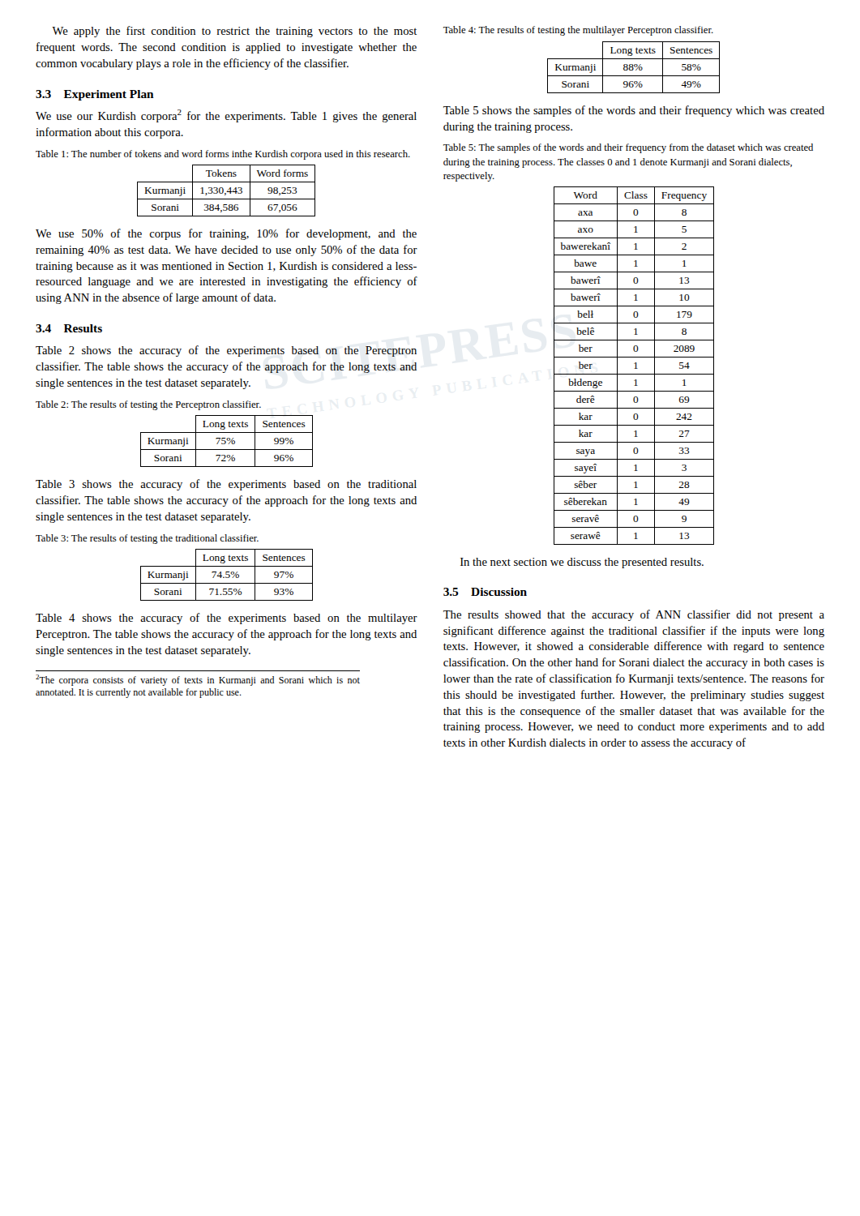SCITEPRESSTECHNOLOGY PUBLICATIONS
We apply the first condition to restrict the training vectors to the most frequent words. The second condition is applied to investigate whether the common vocabulary plays a role in the efficiency of the classifier.
3.3 Experiment Plan
We use our Kurdish corpora2 for the experiments. Table 1 gives the general information about this corpora.
Table 1: The number of tokens and word forms inthe Kurdish corpora used in this research.
| | Tokens | Word forms |
| --- | --- | --- |
| Kurmanji | 1,330,443 | 98,253 |
| Sorani | 384,586 | 67,056 |
We use 50% of the corpus for training, 10% for development, and the remaining 40% as test data. We have decided to use only 50% of the data for training because as it was mentioned in Section 1, Kurdish is considered a less-resourced language and we are interested in investigating the efficiency of using ANN in the absence of large amount of data.
3.4 Results
Table 2 shows the accuracy of the experiments based on the Perecptron classifier. The table shows the accuracy of the approach for the long texts and single sentences in the test dataset separately.
Table 2: The results of testing the Perceptron classifier.
| | Long texts | Sentences |
| --- | --- | --- |
| Kurmanji | 75% | 99% |
| Sorani | 72% | 96% |
Table 3 shows the accuracy of the experiments based on the traditional classifier. The table shows the accuracy of the approach for the long texts and single sentences in the test dataset separately.
Table 3: The results of testing the traditional classifier.
| | Long texts | Sentences |
| --- | --- | --- |
| Kurmanji | 74.5% | 97% |
| Sorani | 71.55% | 93% |
Table 4 shows the accuracy of the experiments based on the multilayer Perceptron. The table shows the accuracy of the approach for the long texts and single sentences in the test dataset separately.
2The corpora consists of variety of texts in Kurmanji and Sorani which is not annotated. It is currently not available for public use.
Table 4: The results of testing the multilayer Perceptron classifier.
| | Long texts | Sentences |
| --- | --- | --- |
| Kurmanji | 88% | 58% |
| Sorani | 96% | 49% |
Table 5 shows the samples of the words and their frequency which was created during the training process.
Table 5: The samples of the words and their frequency from the dataset which was created during the training process. The classes 0 and 1 denote Kurmanji and Sorani dialects, respectively.
| Word | Class | Frequency |
| --- | --- | --- |
| axa | 0 | 8 |
| axo | 1 | 5 |
| bawerekanî | 1 | 2 |
| bawe | 1 | 1 |
| bawerî | 0 | 13 |
| bawerî | 1 | 10 |
| belł | 0 | 179 |
| belê | 1 | 8 |
| ber | 0 | 2089 |
| ber | 1 | 54 |
| błdenge | 1 | 1 |
| derê | 0 | 69 |
| kar | 0 | 242 |
| kar | 1 | 27 |
| saya | 0 | 33 |
| sayeî | 1 | 3 |
| sêber | 1 | 28 |
| sêberekan | 1 | 49 |
| seravê | 0 | 9 |
| serawê | 1 | 13 |
In the next section we discuss the presented results.
3.5 Discussion
The results showed that the accuracy of ANN classifier did not present a significant difference against the traditional classifier if the inputs were long texts. However, it showed a considerable difference with regard to sentence classification. On the other hand for Sorani dialect the accuracy in both cases is lower than the rate of classification fo Kurmanji texts/sentence. The reasons for this should be investigated further. However, the preliminary studies suggest that this is the consequence of the smaller dataset that was available for the training process. However, we need to conduct more experiments and to add texts in other Kurdish dialects in order to assess the accuracy of